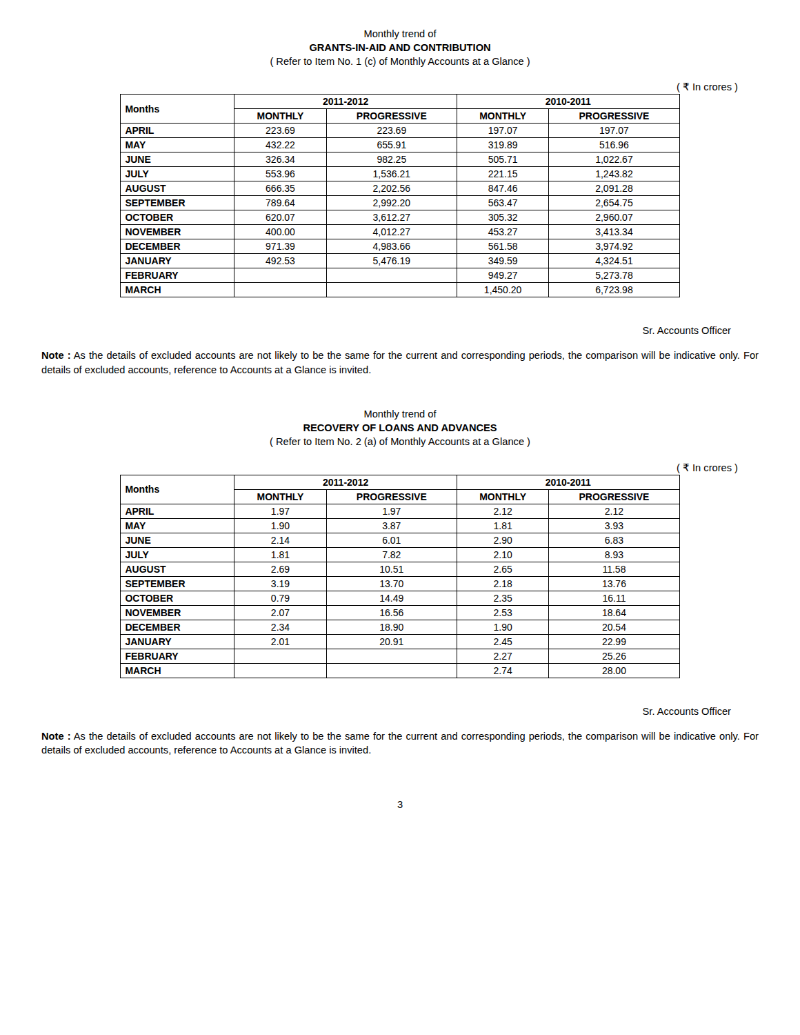Monthly trend of
GRANTS-IN-AID AND CONTRIBUTION
( Refer to Item No. 1 (c) of Monthly Accounts at a Glance )
( ₹ In crores )
| Months | 2011-2012 | 2010-2011 |
| --- | --- | --- |
| MONTHLY | PROGRESSIVE | MONTHLY | PROGRESSIVE |
| APRIL | 223.69 | 223.69 | 197.07 | 197.07 |
| MAY | 432.22 | 655.91 | 319.89 | 516.96 |
| JUNE | 326.34 | 982.25 | 505.71 | 1,022.67 |
| JULY | 553.96 | 1,536.21 | 221.15 | 1,243.82 |
| AUGUST | 666.35 | 2,202.56 | 847.46 | 2,091.28 |
| SEPTEMBER | 789.64 | 2,992.20 | 563.47 | 2,654.75 |
| OCTOBER | 620.07 | 3,612.27 | 305.32 | 2,960.07 |
| NOVEMBER | 400.00 | 4,012.27 | 453.27 | 3,413.34 |
| DECEMBER | 971.39 | 4,983.66 | 561.58 | 3,974.92 |
| JANUARY | 492.53 | 5,476.19 | 349.59 | 4,324.51 |
| FEBRUARY | | | 949.27 | 5,273.78 |
| MARCH | | | 1,450.20 | 6,723.98 |
Sr. Accounts Officer
Note : As the details of excluded accounts are not likely to be the same for the current and corresponding periods, the comparison will be indicative only. For details of excluded accounts, reference to Accounts at a Glance is invited.
Monthly trend of
RECOVERY OF LOANS AND ADVANCES
( Refer to Item No. 2 (a) of Monthly Accounts at a Glance )
( ₹ In crores )
| Months | 2011-2012 | 2010-2011 |
| --- | --- | --- |
| MONTHLY | PROGRESSIVE | MONTHLY | PROGRESSIVE |
| APRIL | 1.97 | 1.97 | 2.12 | 2.12 |
| MAY | 1.90 | 3.87 | 1.81 | 3.93 |
| JUNE | 2.14 | 6.01 | 2.90 | 6.83 |
| JULY | 1.81 | 7.82 | 2.10 | 8.93 |
| AUGUST | 2.69 | 10.51 | 2.65 | 11.58 |
| SEPTEMBER | 3.19 | 13.70 | 2.18 | 13.76 |
| OCTOBER | 0.79 | 14.49 | 2.35 | 16.11 |
| NOVEMBER | 2.07 | 16.56 | 2.53 | 18.64 |
| DECEMBER | 2.34 | 18.90 | 1.90 | 20.54 |
| JANUARY | 2.01 | 20.91 | 2.45 | 22.99 |
| FEBRUARY | | | 2.27 | 25.26 |
| MARCH | | | 2.74 | 28.00 |
Sr. Accounts Officer
Note : As the details of excluded accounts are not likely to be the same for the current and corresponding periods, the comparison will be indicative only. For details of excluded accounts, reference to Accounts at a Glance is invited.
3